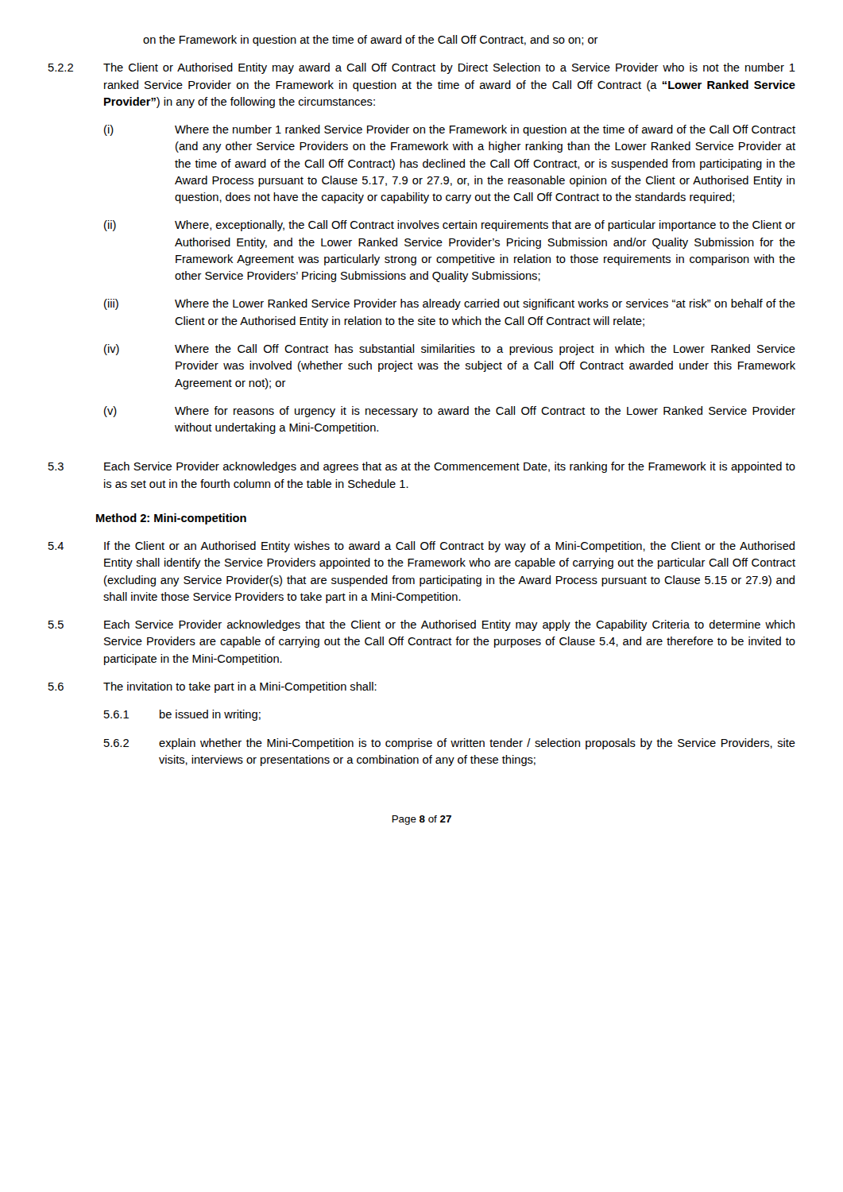on the Framework in question at the time of award of the Call Off Contract, and so on; or
5.2.2
The Client or Authorised Entity may award a Call Off Contract by Direct Selection to a Service Provider who is not the number 1 ranked Service Provider on the Framework in question at the time of award of the Call Off Contract (a “Lower Ranked Service Provider”) in any of the following the circumstances:
(i)
Where the number 1 ranked Service Provider on the Framework in question at the time of award of the Call Off Contract (and any other Service Providers on the Framework with a higher ranking than the Lower Ranked Service Provider at the time of award of the Call Off Contract) has declined the Call Off Contract, or is suspended from participating in the Award Process pursuant to Clause 5.17, 7.9 or 27.9, or, in the reasonable opinion of the Client or Authorised Entity in question, does not have the capacity or capability to carry out the Call Off Contract to the standards required;
(ii)
Where, exceptionally, the Call Off Contract involves certain requirements that are of particular importance to the Client or Authorised Entity, and the Lower Ranked Service Provider’s Pricing Submission and/or Quality Submission for the Framework Agreement was particularly strong or competitive in relation to those requirements in comparison with the other Service Providers’ Pricing Submissions and Quality Submissions;
(iii)
Where the Lower Ranked Service Provider has already carried out significant works or services “at risk” on behalf of the Client or the Authorised Entity in relation to the site to which the Call Off Contract will relate;
(iv)
Where the Call Off Contract has substantial similarities to a previous project in which the Lower Ranked Service Provider was involved (whether such project was the subject of a Call Off Contract awarded under this Framework Agreement or not); or
(v)
Where for reasons of urgency it is necessary to award the Call Off Contract to the Lower Ranked Service Provider without undertaking a Mini-Competition.
5.3
Each Service Provider acknowledges and agrees that as at the Commencement Date, its ranking for the Framework it is appointed to is as set out in the fourth column of the table in Schedule 1.
Method 2: Mini-competition
5.4
If the Client or an Authorised Entity wishes to award a Call Off Contract by way of a Mini-Competition, the Client or the Authorised Entity shall identify the Service Providers appointed to the Framework who are capable of carrying out the particular Call Off Contract (excluding any Service Provider(s) that are suspended from participating in the Award Process pursuant to Clause 5.15 or 27.9) and shall invite those Service Providers to take part in a Mini-Competition.
5.5
Each Service Provider acknowledges that the Client or the Authorised Entity may apply the Capability Criteria to determine which Service Providers are capable of carrying out the Call Off Contract for the purposes of Clause 5.4, and are therefore to be invited to participate in the Mini-Competition.
5.6
The invitation to take part in a Mini-Competition shall:
5.6.1
be issued in writing;
5.6.2
explain whether the Mini-Competition is to comprise of written tender / selection proposals by the Service Providers, site visits, interviews or presentations or a combination of any of these things;
Page 8 of 27